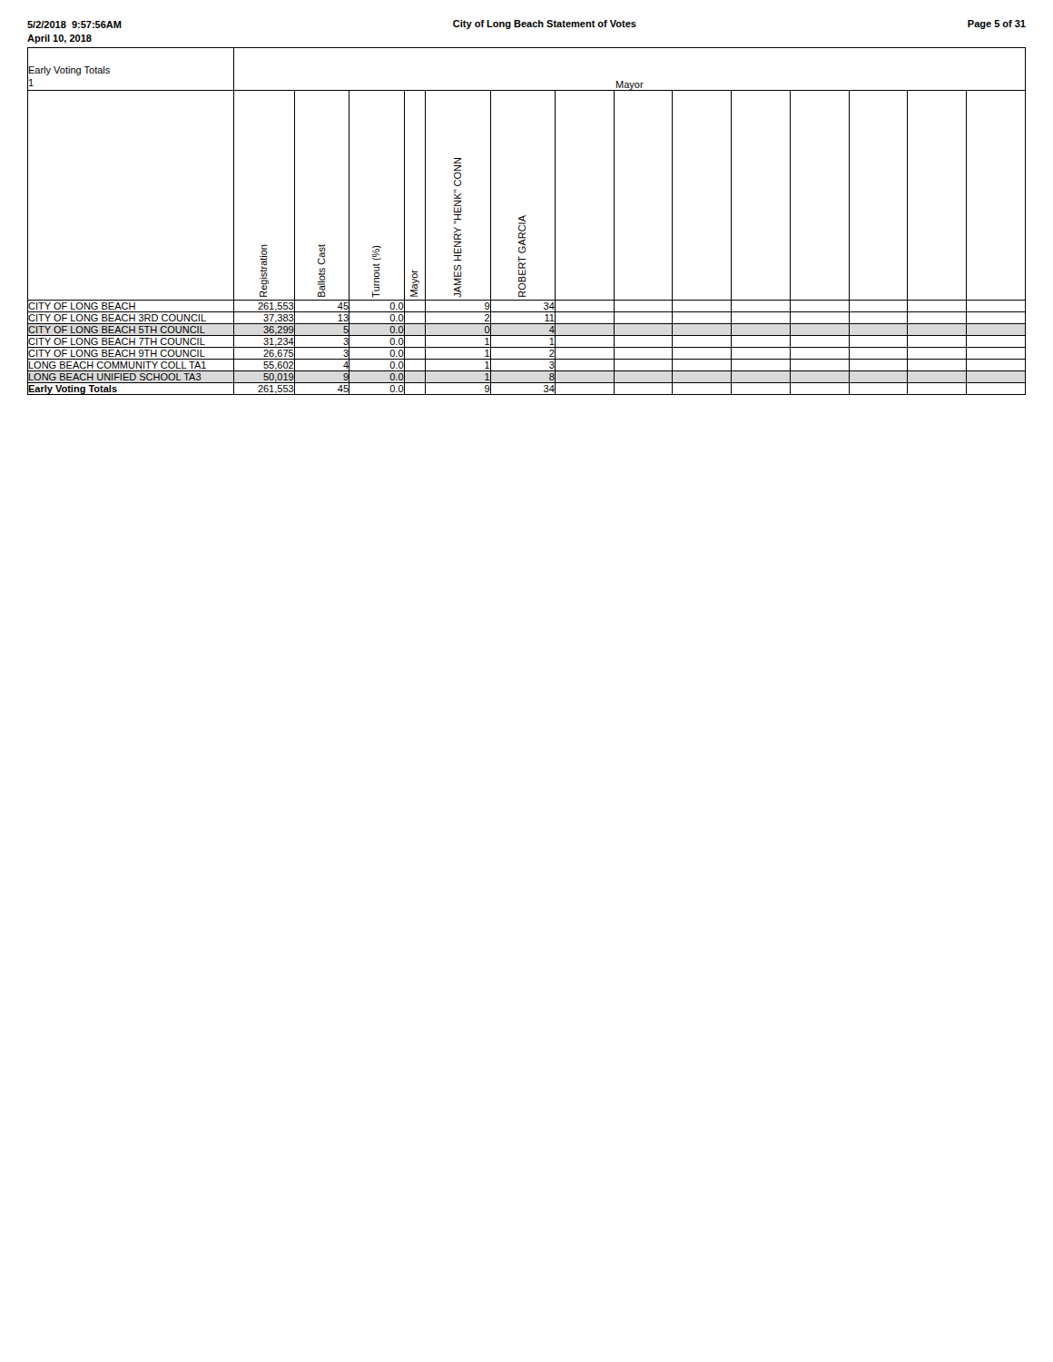5/2/2018 9:57:56AM
April 10, 2018
City of Long Beach Statement of Votes
Page 5 of 31
| Early Voting Totals 1 | Mayor |
| | Registration | Ballots Cast | Turnout (%) | Mayor | JAMES HENRY "HENK" CONN | ROBERT GARCIA | | | | | | | | |
| CITY OF LONG BEACH | 261,553 | 45 | 0.0 | | 9 | 34 | | | | | | | | |
| CITY OF LONG BEACH 3RD COUNCIL | 37,383 | 13 | 0.0 | | 2 | 11 | | | | | | | | |
| CITY OF LONG BEACH 5TH COUNCIL | 36,299 | 5 | 0.0 | | 0 | 4 | | | | | | | | |
| CITY OF LONG BEACH 7TH COUNCIL | 31,234 | 3 | 0.0 | | 1 | 1 | | | | | | | | |
| CITY OF LONG BEACH 9TH COUNCIL | 26,675 | 3 | 0.0 | | 1 | 2 | | | | | | | | |
| LONG BEACH COMMUNITY COLL TA1 | 55,602 | 4 | 0.0 | | 1 | 3 | | | | | | | | |
| LONG BEACH UNIFIED SCHOOL TA3 | 50,019 | 9 | 0.0 | | 1 | 8 | | | | | | | | |
| Early Voting Totals | 261,553 | 45 | 0.0 | | 9 | 34 | | | | | | | | |